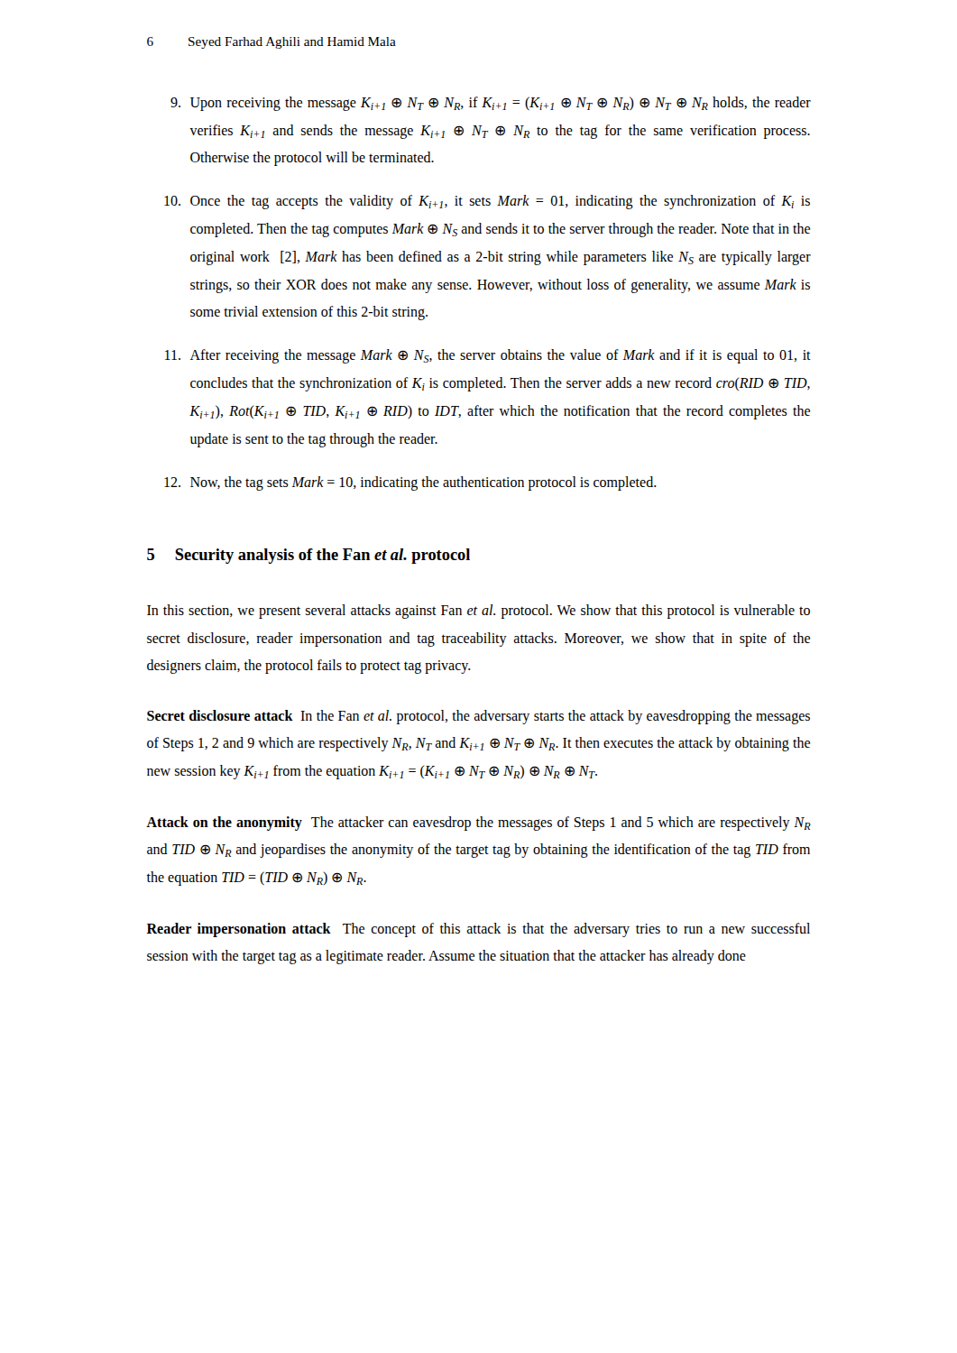6 Seyed Farhad Aghili and Hamid Mala
9. Upon receiving the message Ki+1 ⊕ NT ⊕ NR, if Ki+1 = (Ki+1 ⊕ NT ⊕ NR) ⊕ NT ⊕ NR holds, the reader verifies Ki+1 and sends the message Ki+1 ⊕ NT ⊕ NR to the tag for the same verification process. Otherwise the protocol will be terminated.
10. Once the tag accepts the validity of Ki+1, it sets Mark = 01, indicating the synchronization of Ki is completed. Then the tag computes Mark ⊕ NS and sends it to the server through the reader. Note that in the original work [2], Mark has been defined as a 2-bit string while parameters like NS are typically larger strings, so their XOR does not make any sense. However, without loss of generality, we assume Mark is some trivial extension of this 2-bit string.
11. After receiving the message Mark ⊕ NS, the server obtains the value of Mark and if it is equal to 01, it concludes that the synchronization of Ki is completed. Then the server adds a new record cro(RID ⊕ TID, Ki+1), Rot(Ki+1 ⊕ TID, Ki+1 ⊕ RID) to IDT, after which the notification that the record completes the update is sent to the tag through the reader.
12. Now, the tag sets Mark = 10, indicating the authentication protocol is completed.
5 Security analysis of the Fan et al. protocol
In this section, we present several attacks against Fan et al. protocol. We show that this protocol is vulnerable to secret disclosure, reader impersonation and tag traceability attacks. Moreover, we show that in spite of the designers claim, the protocol fails to protect tag privacy.
Secret disclosure attack In the Fan et al. protocol, the adversary starts the attack by eavesdropping the messages of Steps 1, 2 and 9 which are respectively NR, NT and Ki+1 ⊕ NT ⊕ NR. It then executes the attack by obtaining the new session key Ki+1 from the equation Ki+1 = (Ki+1 ⊕ NT ⊕ NR) ⊕ NR ⊕ NT.
Attack on the anonymity The attacker can eavesdrop the messages of Steps 1 and 5 which are respectively NR and TID ⊕ NR and jeopardises the anonymity of the target tag by obtaining the identification of the tag TID from the equation TID = (TID ⊕ NR) ⊕ NR.
Reader impersonation attack The concept of this attack is that the adversary tries to run a new successful session with the target tag as a legitimate reader. Assume the situation that the attacker has already done